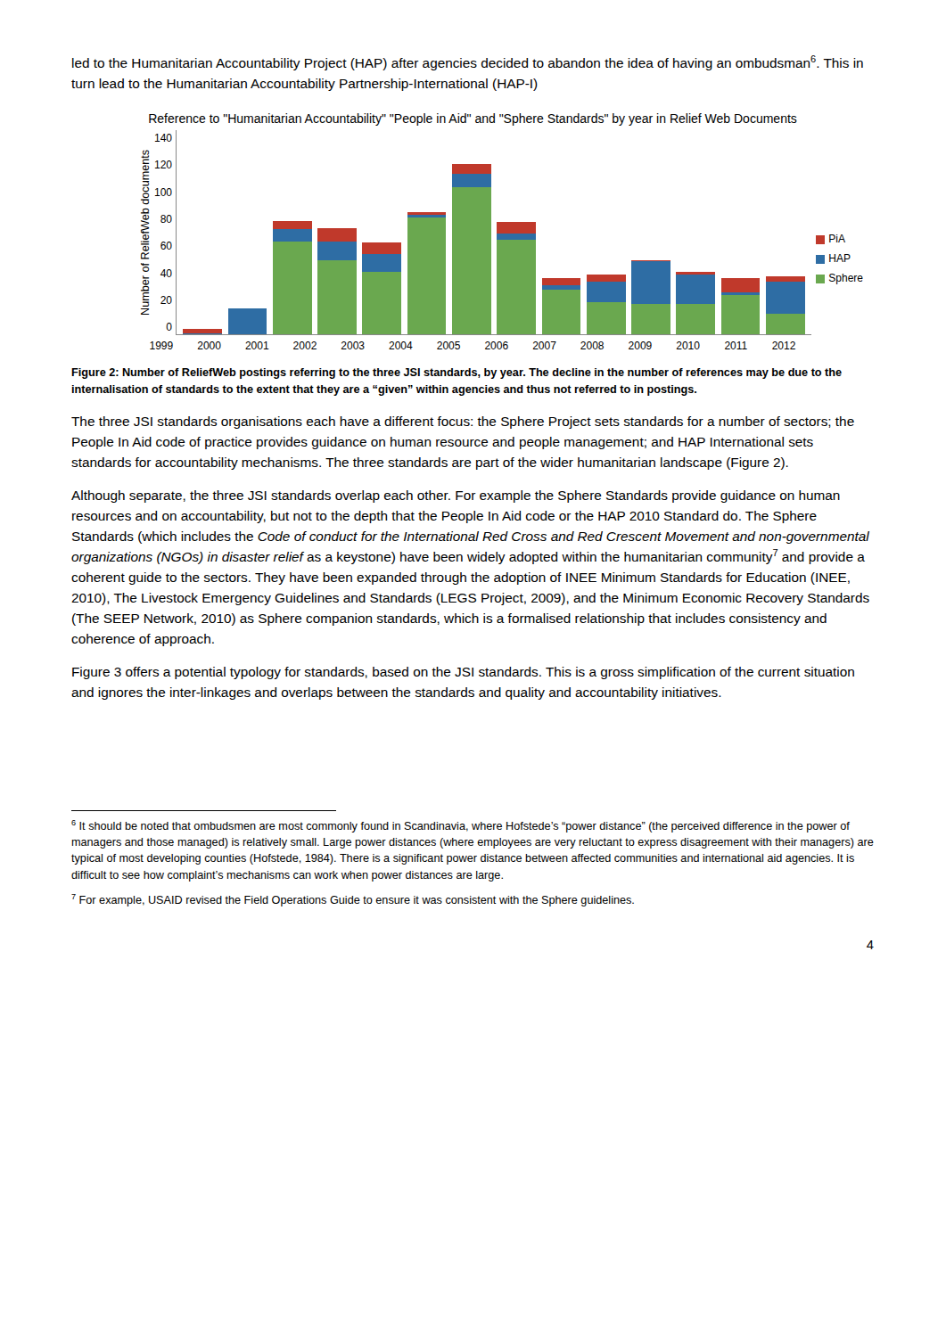led to the Humanitarian Accountability Project (HAP) after agencies decided to abandon the idea of having an ombudsman6. This in turn lead to the Humanitarian Accountability Partnership-International (HAP-I)
Reference to "Humanitarian Accountability" "People in Aid" and "Sphere Standards" by year in Relief Web Documents
Number of ReliefWeb documents
140
120
100
80
60
40
20
0
PiA
HAP
Sphere
19992000200120022003200420052006200720082009201020112012
Figure 2: Number of ReliefWeb postings referring to the three JSI standards, by year. The decline in the number of references may be due to the internalisation of standards to the extent that they are a “given” within agencies and thus not referred to in postings.
The three JSI standards organisations each have a different focus: the Sphere Project sets standards for a number of sectors; the People In Aid code of practice provides guidance on human resource and people management; and HAP International sets standards for accountability mechanisms. The three standards are part of the wider humanitarian landscape (Figure 2).
Although separate, the three JSI standards overlap each other. For example the Sphere Standards provide guidance on human resources and on accountability, but not to the depth that the People In Aid code or the HAP 2010 Standard do. The Sphere Standards (which includes the Code of conduct for the International Red Cross and Red Crescent Movement and non-governmental organizations (NGOs) in disaster relief as a keystone) have been widely adopted within the humanitarian community7 and provide a coherent guide to the sectors. They have been expanded through the adoption of INEE Minimum Standards for Education (INEE, 2010), The Livestock Emergency Guidelines and Standards (LEGS Project, 2009), and the Minimum Economic Recovery Standards (The SEEP Network, 2010) as Sphere companion standards, which is a formalised relationship that includes consistency and coherence of approach.
Figure 3 offers a potential typology for standards, based on the JSI standards. This is a gross simplification of the current situation and ignores the inter-linkages and overlaps between the standards and quality and accountability initiatives.
6 It should be noted that ombudsmen are most commonly found in Scandinavia, where Hofstede’s “power distance” (the perceived difference in the power of managers and those managed) is relatively small. Large power distances (where employees are very reluctant to express disagreement with their managers) are typical of most developing counties (Hofstede, 1984). There is a significant power distance between affected communities and international aid agencies. It is difficult to see how complaint’s mechanisms can work when power distances are large.
7 For example, USAID revised the Field Operations Guide to ensure it was consistent with the Sphere guidelines.
4